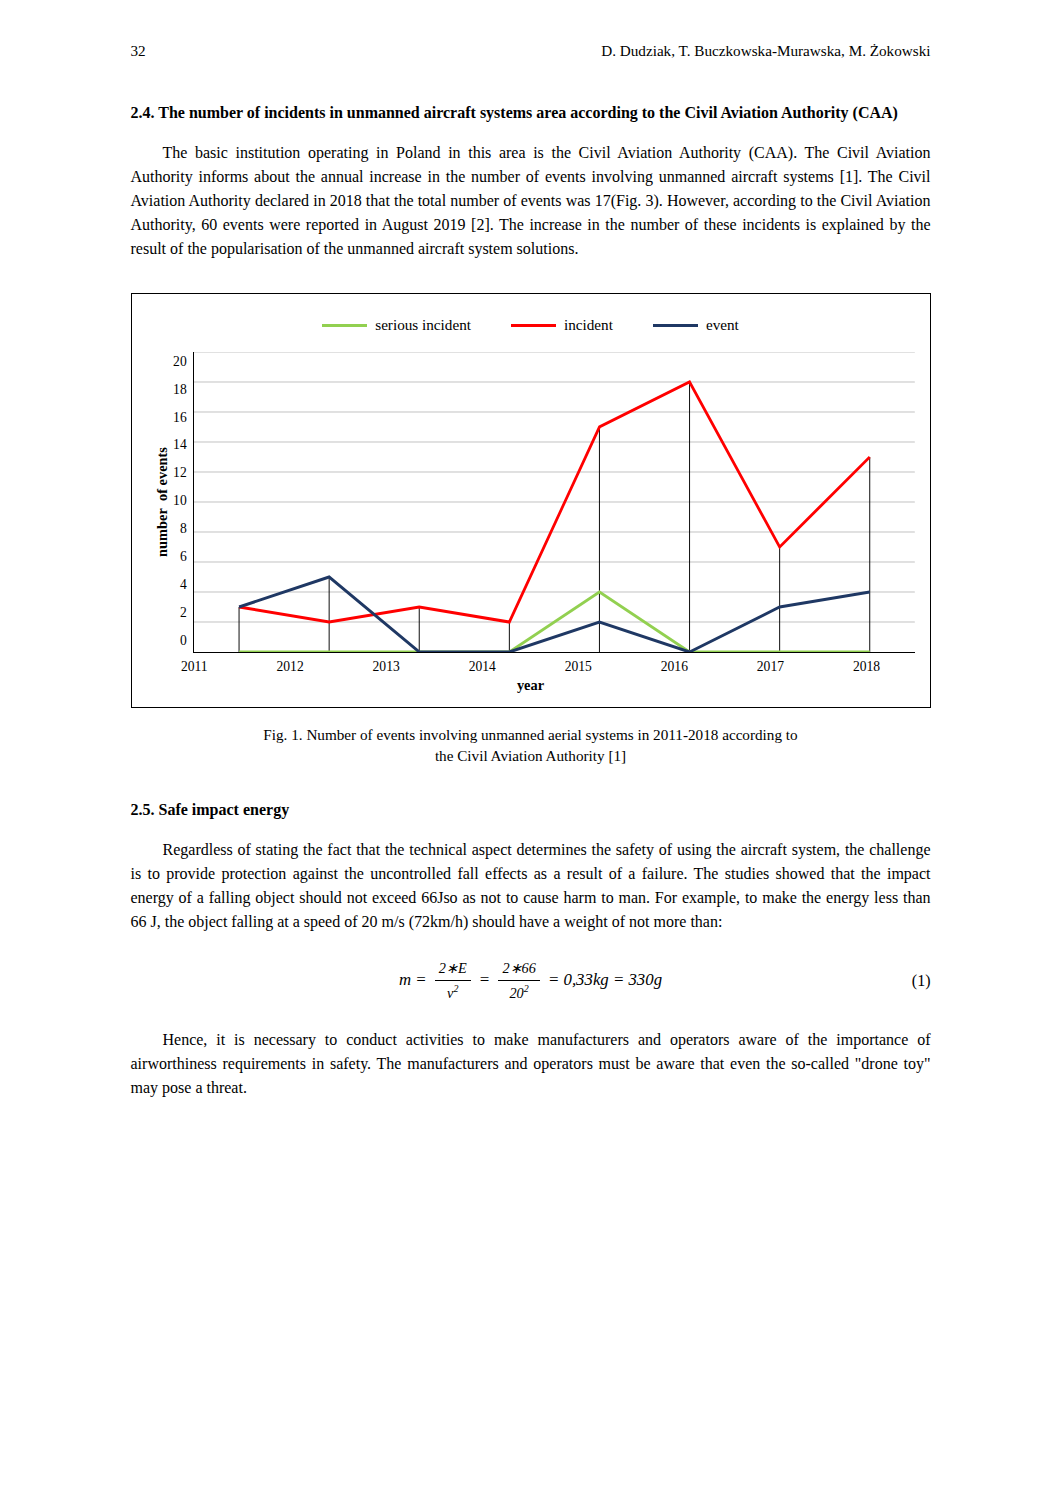32 D. Dudziak, T. Buczkowska-Murawska, M. Żokowski
2.4. The number of incidents in unmanned aircraft systems area according to the Civil Aviation Authority (CAA)
The basic institution operating in Poland in this area is the Civil Aviation Authority (CAA). The Civil Aviation Authority informs about the annual increase in the number of events involving unmanned aircraft systems [1]. The Civil Aviation Authority declared in 2018 that the total number of events was 17(Fig. 3). However, according to the Civil Aviation Authority, 60 events were reported in August 2019 [2]. The increase in the number of these incidents is explained by the result of the popularisation of the unmanned aircraft system solutions.
serious incident
incident
event
number of events
20 18 16 14 12 10 8 6 4 2 0
2011 2012 2013 2014 2015 2016 2017 2018
year
Fig. 1. Number of events involving unmanned aerial systems in 2011-2018 according to
the Civil Aviation Authority [1]
2.5. Safe impact energy
Regardless of stating the fact that the technical aspect determines the safety of using the aircraft system, the challenge is to provide protection against the uncontrolled fall effects as a result of a failure. The studies showed that the impact energy of a falling object should not exceed 66Jso as not to cause harm to man. For example, to make the energy less than 66 J, the object falling at a speed of 20 m/s (72km/h) should have a weight of not more than:
m = 2∗E v2 = 2∗66202 = 0,33kg = 330g (1)
Hence, it is necessary to conduct activities to make manufacturers and operators aware of the importance of airworthiness requirements in safety. The manufacturers and operators must be aware that even the so-called "drone toy" may pose a threat.